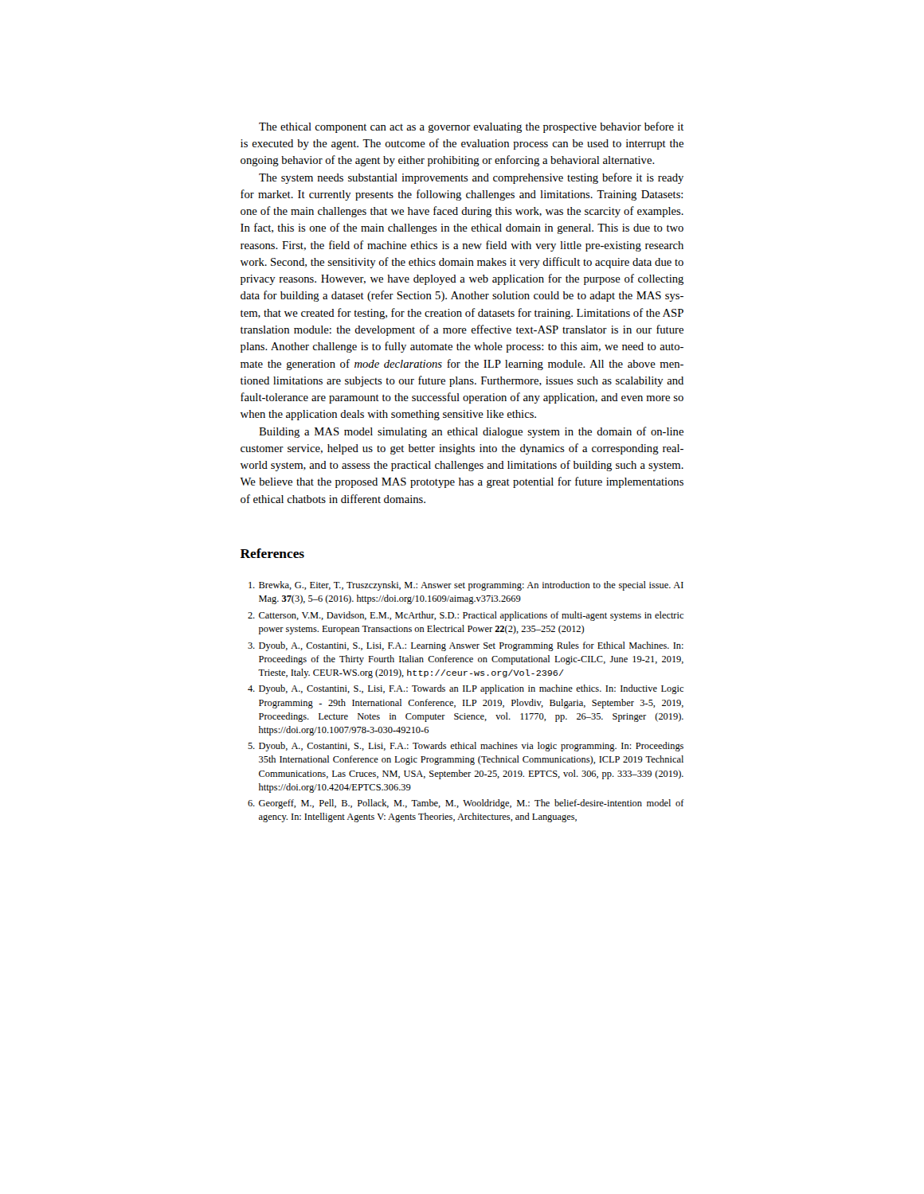The ethical component can act as a governor evaluating the prospective behavior before it is executed by the agent. The outcome of the evaluation process can be used to interrupt the ongoing behavior of the agent by either prohibiting or enforcing a behavioral alternative.
The system needs substantial improvements and comprehensive testing before it is ready for market. It currently presents the following challenges and limitations. Training Datasets: one of the main challenges that we have faced during this work, was the scarcity of examples. In fact, this is one of the main challenges in the ethical domain in general. This is due to two reasons. First, the field of machine ethics is a new field with very little pre-existing research work. Second, the sensitivity of the ethics domain makes it very difficult to acquire data due to privacy reasons. However, we have deployed a web application for the purpose of collecting data for building a dataset (refer Section 5). Another solution could be to adapt the MAS system, that we created for testing, for the creation of datasets for training. Limitations of the ASP translation module: the development of a more effective text-ASP translator is in our future plans. Another challenge is to fully automate the whole process: to this aim, we need to automate the generation of mode declarations for the ILP learning module. All the above mentioned limitations are subjects to our future plans. Furthermore, issues such as scalability and fault-tolerance are paramount to the successful operation of any application, and even more so when the application deals with something sensitive like ethics.
Building a MAS model simulating an ethical dialogue system in the domain of on-line customer service, helped us to get better insights into the dynamics of a corresponding real-world system, and to assess the practical challenges and limitations of building such a system. We believe that the proposed MAS prototype has a great potential for future implementations of ethical chatbots in different domains.
References
Brewka, G., Eiter, T., Truszczynski, M.: Answer set programming: An introduction to the special issue. AI Mag. 37(3), 5–6 (2016). https://doi.org/10.1609/aimag.v37i3.2669
Catterson, V.M., Davidson, E.M., McArthur, S.D.: Practical applications of multi-agent systems in electric power systems. European Transactions on Electrical Power 22(2), 235–252 (2012)
Dyoub, A., Costantini, S., Lisi, F.A.: Learning Answer Set Programming Rules for Ethical Machines. In: Proceedings of the Thirty Fourth Italian Conference on Computational Logic-CILC, June 19-21, 2019, Trieste, Italy. CEUR-WS.org (2019), http://ceur-ws.org/Vol-2396/
Dyoub, A., Costantini, S., Lisi, F.A.: Towards an ILP application in machine ethics. In: Inductive Logic Programming - 29th International Conference, ILP 2019, Plovdiv, Bulgaria, September 3-5, 2019, Proceedings. Lecture Notes in Computer Science, vol. 11770, pp. 26–35. Springer (2019). https://doi.org/10.1007/978-3-030-49210-6
Dyoub, A., Costantini, S., Lisi, F.A.: Towards ethical machines via logic programming. In: Proceedings 35th International Conference on Logic Programming (Technical Communications), ICLP 2019 Technical Communications, Las Cruces, NM, USA, September 20-25, 2019. EPTCS, vol. 306, pp. 333–339 (2019). https://doi.org/10.4204/EPTCS.306.39
Georgeff, M., Pell, B., Pollack, M., Tambe, M., Wooldridge, M.: The belief-desire-intention model of agency. In: Intelligent Agents V: Agents Theories, Architectures, and Languages,